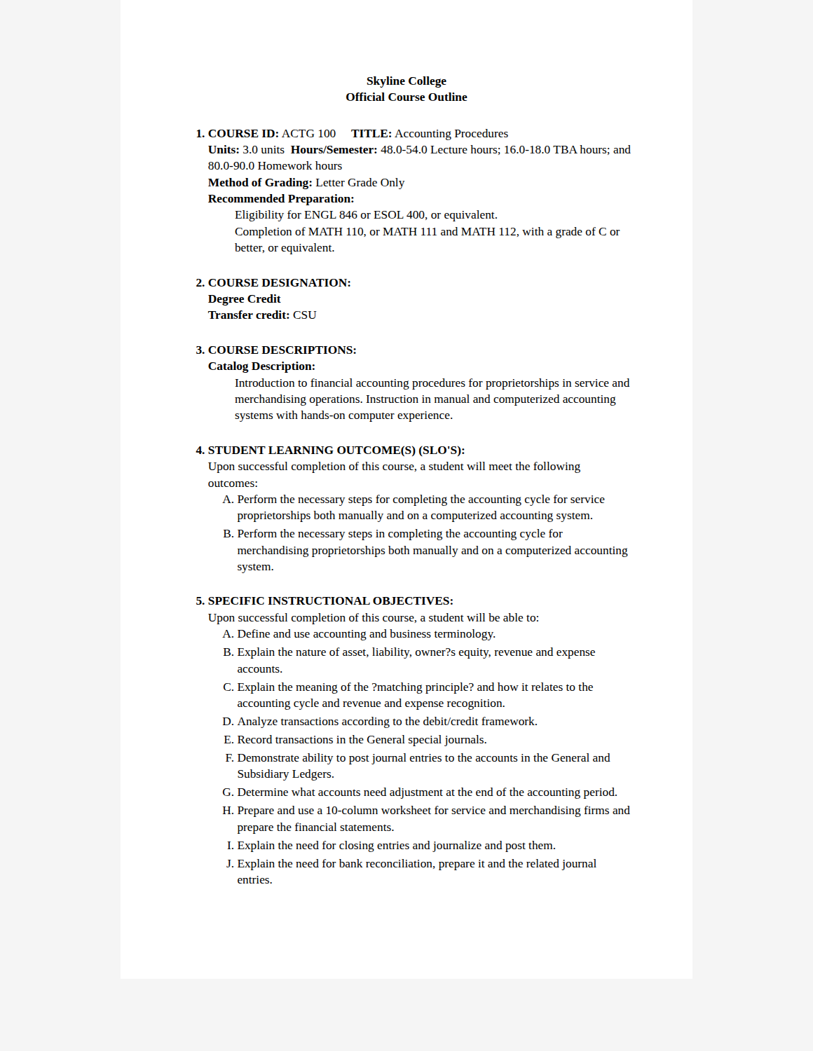Skyline College Official Course Outline
COURSE ID: ACTG 100 TITLE: Accounting Procedures
Units: 3.0 units Hours/Semester: 48.0-54.0 Lecture hours; 16.0-18.0 TBA hours; and 80.0-90.0 Homework hours
Method of Grading: Letter Grade Only
Recommended Preparation:
Eligibility for ENGL 846 or ESOL 400, or equivalent.
Completion of MATH 110, or MATH 111 and MATH 112, with a grade of C or better, or equivalent.
COURSE DESIGNATION:
Degree Credit
Transfer credit: CSU
COURSE DESCRIPTIONS:
Catalog Description:
Introduction to financial accounting procedures for proprietorships in service and merchandising operations. Instruction in manual and computerized accounting systems with hands-on computer experience.
STUDENT LEARNING OUTCOME(S) (SLO'S):
Upon successful completion of this course, a student will meet the following outcomes:
Perform the necessary steps for completing the accounting cycle for service proprietorships both manually and on a computerized accounting system.
Perform the necessary steps in completing the accounting cycle for merchandising proprietorships both manually and on a computerized accounting system.
SPECIFIC INSTRUCTIONAL OBJECTIVES:
Upon successful completion of this course, a student will be able to:
Define and use accounting and business terminology.
Explain the nature of asset, liability, owner?s equity, revenue and expense accounts.
Explain the meaning of the ?matching principle? and how it relates to the accounting cycle and revenue and expense recognition.
Analyze transactions according to the debit/credit framework.
Record transactions in the General special journals.
Demonstrate ability to post journal entries to the accounts in the General and Subsidiary Ledgers.
Determine what accounts need adjustment at the end of the accounting period.
Prepare and use a 10-column worksheet for service and merchandising firms and prepare the financial statements.
Explain the need for closing entries and journalize and post them.
Explain the need for bank reconciliation, prepare it and the related journal entries.